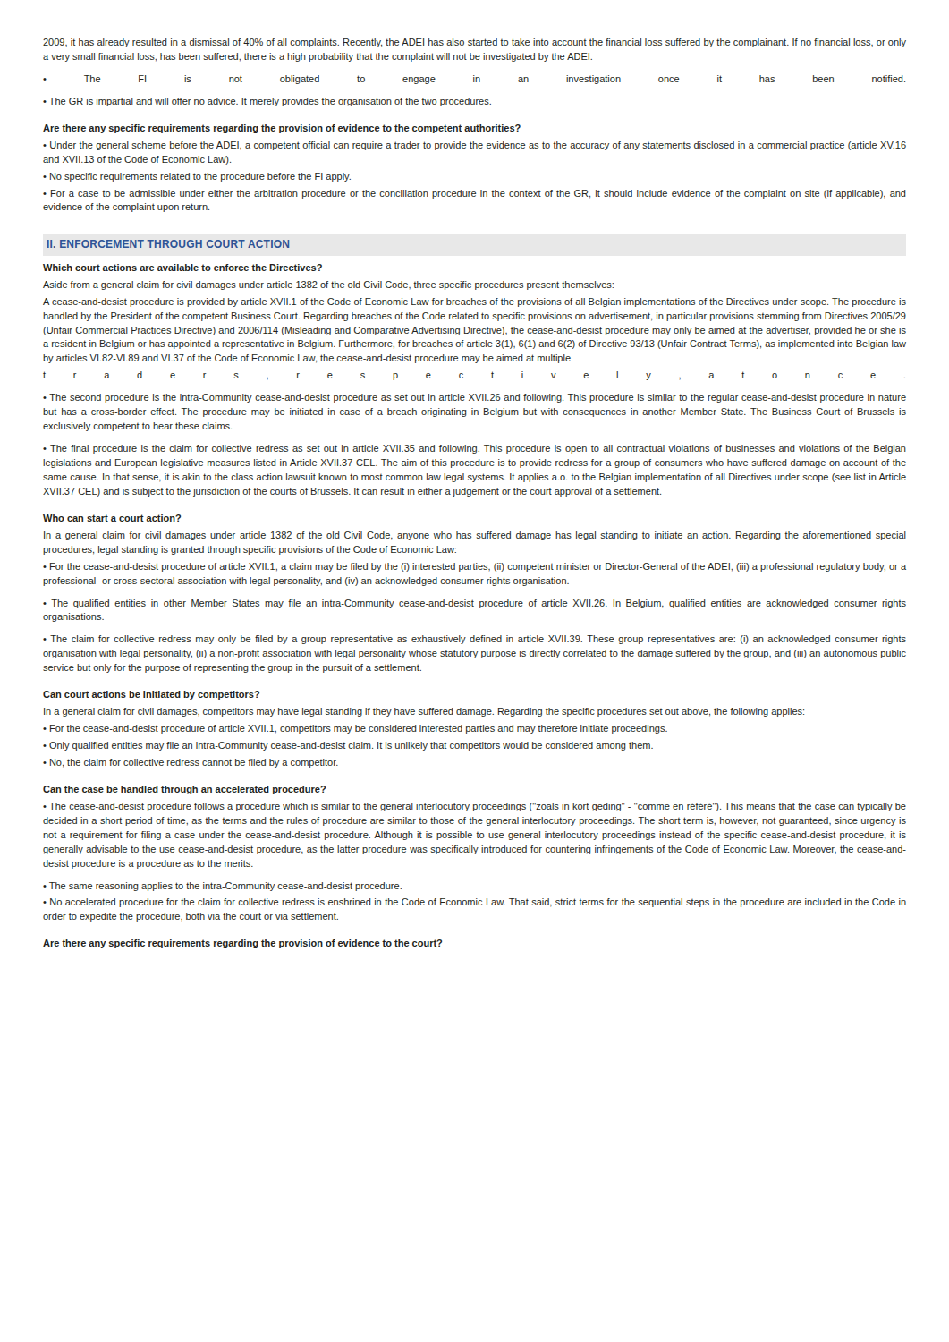2009, it has already resulted in a dismissal of 40% of all complaints. Recently, the ADEI has also started to take into account the financial loss suffered by the complainant. If no financial loss, or only a very small financial loss, has been suffered, there is a high probability that the complaint will not be investigated by the ADEI.
•The FI is not obligated to engage in an investigation once it has been notified.
• The GR is impartial and will offer no advice. It merely provides the organisation of the two procedures.
Are there any specific requirements regarding the provision of evidence to the competent authorities?
• Under the general scheme before the ADEI, a competent official can require a trader to provide the evidence as to the accuracy of any statements disclosed in a commercial practice (article XV.16 and XVII.13 of the Code of Economic Law).
• No specific requirements related to the procedure before the FI apply.
• For a case to be admissible under either the arbitration procedure or the conciliation procedure in the context of the GR, it should include evidence of the complaint on site (if applicable), and evidence of the complaint upon return.
II. ENFORCEMENT THROUGH COURT ACTION
Which court actions are available to enforce the Directives?
Aside from a general claim for civil damages under article 1382 of the old Civil Code, three specific procedures present themselves:
A cease-and-desist procedure is provided by article XVII.1 of the Code of Economic Law for breaches of the provisions of all Belgian implementations of the Directives under scope. The procedure is handled by the President of the competent Business Court. Regarding breaches of the Code related to specific provisions on advertisement, in particular provisions stemming from Directives 2005/29 (Unfair Commercial Practices Directive) and 2006/114 (Misleading and Comparative Advertising Directive), the cease-and-desist procedure may only be aimed at the advertiser, provided he or she is a resident in Belgium or has appointed a representative in Belgium. Furthermore, for breaches of article 3(1), 6(1) and 6(2) of Directive 93/13 (Unfair Contract Terms), as implemented into Belgian law by articles VI.82-VI.89 and VI.37 of the Code of Economic Law, the cease-and-desist procedure may be aimed at multiple
traders, respectively, atonce.
• The second procedure is the intra-Community cease-and-desist procedure as set out in article XVII.26 and following. This procedure is similar to the regular cease-and-desist procedure in nature but has a cross-border effect. The procedure may be initiated in case of a breach originating in Belgium but with consequences in another Member State. The Business Court of Brussels is exclusively competent to hear these claims.
• The final procedure is the claim for collective redress as set out in article XVII.35 and following. This procedure is open to all contractual violations of businesses and violations of the Belgian legislations and European legislative measures listed in Article XVII.37 CEL. The aim of this procedure is to provide redress for a group of consumers who have suffered damage on account of the same cause. In that sense, it is akin to the class action lawsuit known to most common law legal systems. It applies a.o. to the Belgian implementation of all Directives under scope (see list in Article XVII.37 CEL) and is subject to the jurisdiction of the courts of Brussels. It can result in either a judgement or the court approval of a settlement.
Who can start a court action?
In a general claim for civil damages under article 1382 of the old Civil Code, anyone who has suffered damage has legal standing to initiate an action. Regarding the aforementioned special procedures, legal standing is granted through specific provisions of the Code of Economic Law:
• For the cease-and-desist procedure of article XVII.1, a claim may be filed by the (i) interested parties, (ii) competent minister or Director-General of the ADEI, (iii) a professional regulatory body, or a professional- or cross-sectoral association with legal personality, and (iv) an acknowledged consumer rights organisation.
• The qualified entities in other Member States may file an intra-Community cease-and-desist procedure of article XVII.26. In Belgium, qualified entities are acknowledged consumer rights organisations.
• The claim for collective redress may only be filed by a group representative as exhaustively defined in article XVII.39. These group representatives are: (i) an acknowledged consumer rights organisation with legal personality, (ii) a non-profit association with legal personality whose statutory purpose is directly correlated to the damage suffered by the group, and (iii) an autonomous public service but only for the purpose of representing the group in the pursuit of a settlement.
Can court actions be initiated by competitors?
In a general claim for civil damages, competitors may have legal standing if they have suffered damage. Regarding the specific procedures set out above, the following applies:
• For the cease-and-desist procedure of article XVII.1, competitors may be considered interested parties and may therefore initiate proceedings.
• Only qualified entities may file an intra-Community cease-and-desist claim. It is unlikely that competitors would be considered among them.
• No, the claim for collective redress cannot be filed by a competitor.
Can the case be handled through an accelerated procedure?
• The cease-and-desist procedure follows a procedure which is similar to the general interlocutory proceedings ("zoals in kort geding" - "comme en référé"). This means that the case can typically be decided in a short period of time, as the terms and the rules of procedure are similar to those of the general interlocutory proceedings. The short term is, however, not guaranteed, since urgency is not a requirement for filing a case under the cease-and-desist procedure. Although it is possible to use general interlocutory proceedings instead of the specific cease-and-desist procedure, it is generally advisable to the use cease-and-desist procedure, as the latter procedure was specifically introduced for countering infringements of the Code of Economic Law. Moreover, the cease-and-desist procedure is a procedure as to the merits.
• The same reasoning applies to the intra-Community cease-and-desist procedure.
• No accelerated procedure for the claim for collective redress is enshrined in the Code of Economic Law. That said, strict terms for the sequential steps in the procedure are included in the Code in order to expedite the procedure, both via the court or via settlement.
Are there any specific requirements regarding the provision of evidence to the court?